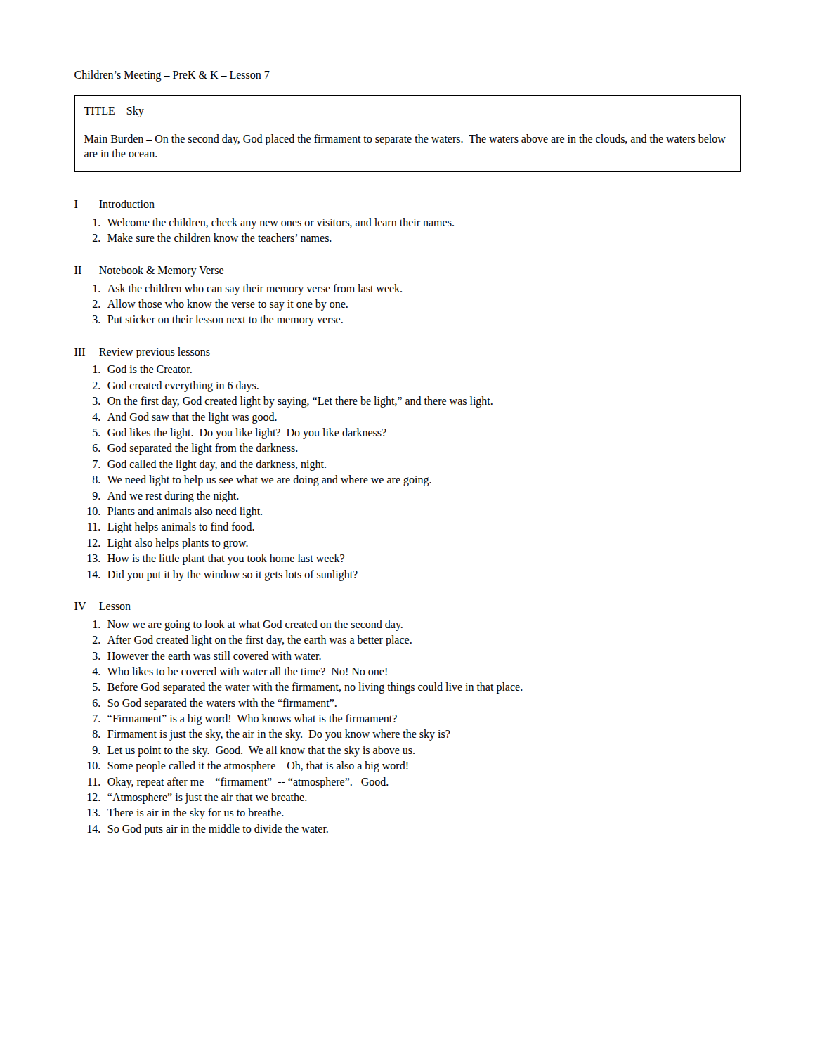Children’s Meeting – PreK & K – Lesson 7
TITLE – Sky
Main Burden – On the second day, God placed the firmament to separate the waters. The waters above are in the clouds, and the waters below are in the ocean.
IIntroduction
Welcome the children, check any new ones or visitors, and learn their names.
Make sure the children know the teachers’ names.
IINotebook & Memory Verse
Ask the children who can say their memory verse from last week.
Allow those who know the verse to say it one by one.
Put sticker on their lesson next to the memory verse.
IIIReview previous lessons
God is the Creator.
God created everything in 6 days.
On the first day, God created light by saying, “Let there be light,” and there was light.
And God saw that the light was good.
God likes the light. Do you like light? Do you like darkness?
God separated the light from the darkness.
God called the light day, and the darkness, night.
We need light to help us see what we are doing and where we are going.
And we rest during the night.
Plants and animals also need light.
Light helps animals to find food.
Light also helps plants to grow.
How is the little plant that you took home last week?
Did you put it by the window so it gets lots of sunlight?
IVLesson
Now we are going to look at what God created on the second day.
After God created light on the first day, the earth was a better place.
However the earth was still covered with water.
Who likes to be covered with water all the time? No! No one!
Before God separated the water with the firmament, no living things could live in that place.
So God separated the waters with the “firmament”.
“Firmament” is a big word! Who knows what is the firmament?
Firmament is just the sky, the air in the sky. Do you know where the sky is?
Let us point to the sky. Good. We all know that the sky is above us.
Some people called it the atmosphere – Oh, that is also a big word!
Okay, repeat after me – “firmament” -- “atmosphere”. Good.
“Atmosphere” is just the air that we breathe.
There is air in the sky for us to breathe.
So God puts air in the middle to divide the water.